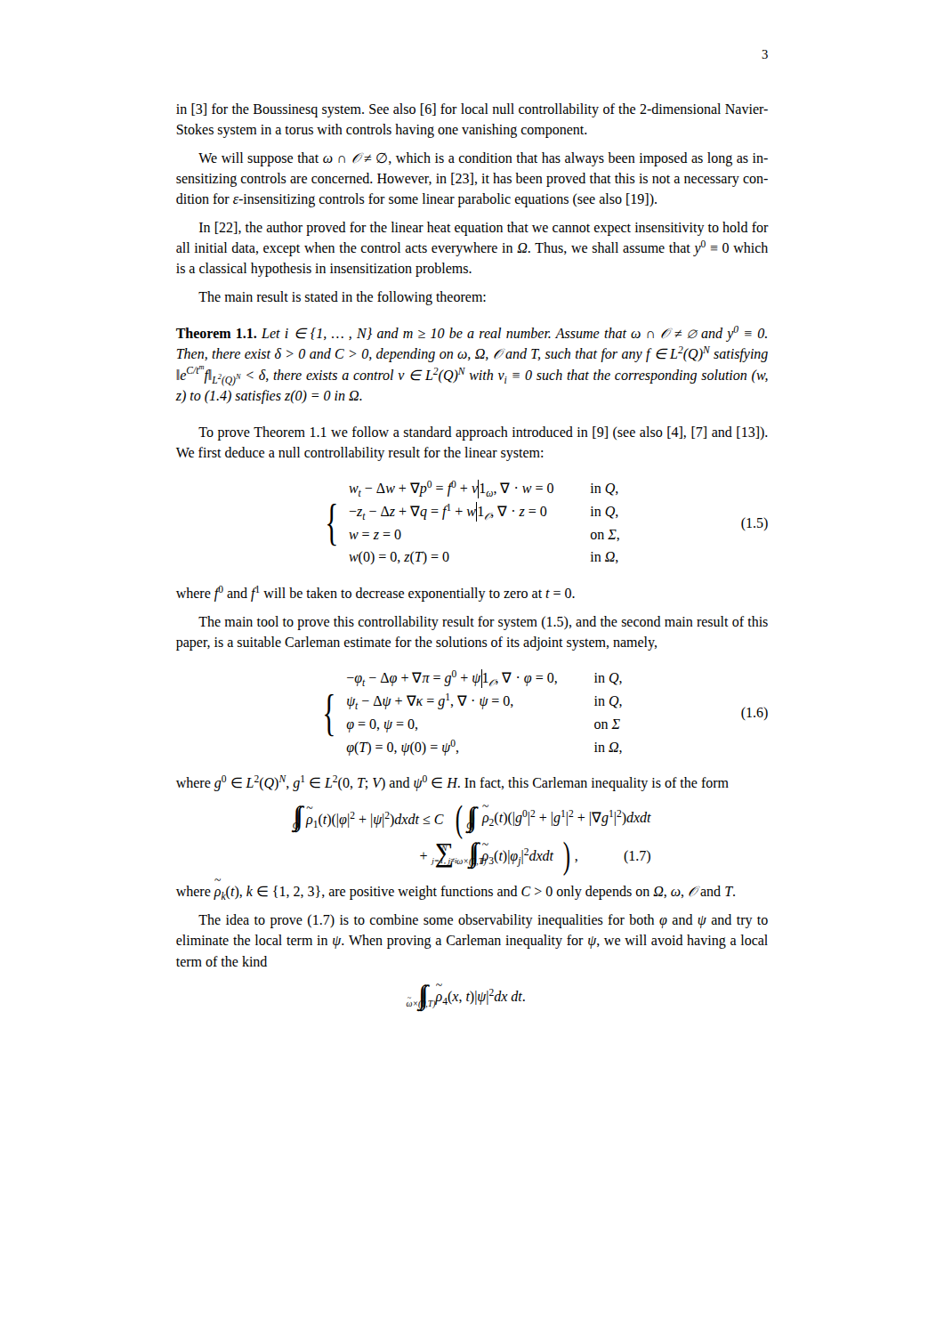3
in [3] for the Boussinesq system. See also [6] for local null controllability of the 2-dimensional Navier-Stokes system in a torus with controls having one vanishing component.
We will suppose that ω ∩ 𝒪 ≠ ∅, which is a condition that has always been imposed as long as insensitizing controls are concerned. However, in [23], it has been proved that this is not a necessary condition for ε-insensitizing controls for some linear parabolic equations (see also [19]).
In [22], the author proved for the linear heat equation that we cannot expect insensitivity to hold for all initial data, except when the control acts everywhere in Ω. Thus, we shall assume that y0 ≡ 0 which is a classical hypothesis in insensitization problems.
The main result is stated in the following theorem:
Theorem 1.1. Let i ∈ {1, … , N} and m ≥ 10 be a real number. Assume that ω ∩ 𝒪 ≠ ∅ and y0 ≡ 0. Then, there exist δ > 0 and C > 0, depending on ω, Ω, 𝒪 and T, such that for any f ∈ L2(Q)N satisfying ‖eC/tmf‖L2(Q)N < δ, there exists a control v ∈ L2(Q)N with vi ≡ 0 such that the corresponding solution (w, z) to (1.4) satisfies z(0) = 0 in Ω.
To prove Theorem 1.1 we follow a standard approach introduced in [9] (see also [4], [7] and [13]). We first deduce a null controllability result for the linear system:
{
| w t − Δ w + ∇ p 0 = f 0 + v 1 ω , ∇ · w = 0 | in Q , |
| − z t − Δ z + ∇ q = f 1 + w 1 𝒪 , ∇ · z = 0 | in Q , |
| w = z = 0 | on Σ , |
| w (0) = 0, z ( T ) = 0 | in Ω , |
(1.5)
where f0 and f1 will be taken to decrease exponentially to zero at t = 0.
The main tool to prove this controllability result for system (1.5), and the second main result of this paper, is a suitable Carleman estimate for the solutions of its adjoint system, namely,
{
| − φ t − Δ φ + ∇ π = g 0 + ψ 1 𝒪 , ∇ · φ = 0, | in Q , |
| ψ t − Δ ψ + ∇ κ = g 1 , ∇ · ψ = 0, | in Q , |
| φ = 0, ψ = 0, | on Σ |
| φ ( T ) = 0, ψ (0) = ψ 0 , | in Ω , |
(1.6)
where g0 ∈ L2(Q)N, g1 ∈ L2(0, T; V) and ψ0 ∈ H. In fact, this Carleman inequality is of the form
∫∫Q ~ρ1(t)(|φ|2 + |ψ|2)dxdt ≤ C ( ∫∫Q ~ρ2(t)(|g0|2 + |g1|2 + |∇g1|2)dxdt
+ N ∑ j=1, j≠i ∫∫ω×(0,T) ~ρ3(t)|φj|2dxdt ) , (1.7)
where ~ρk(t), k ∈ {1, 2, 3}, are positive weight functions and C > 0 only depends on Ω, ω, 𝒪 and T.
The idea to prove (1.7) is to combine some observability inequalities for both φ and ψ and try to eliminate the local term in ψ. When proving a Carleman inequality for ψ, we will avoid having a local term of the kind
∫∫~ω×(0,T) ~ρ4(x, t)|ψ|2dx dt.